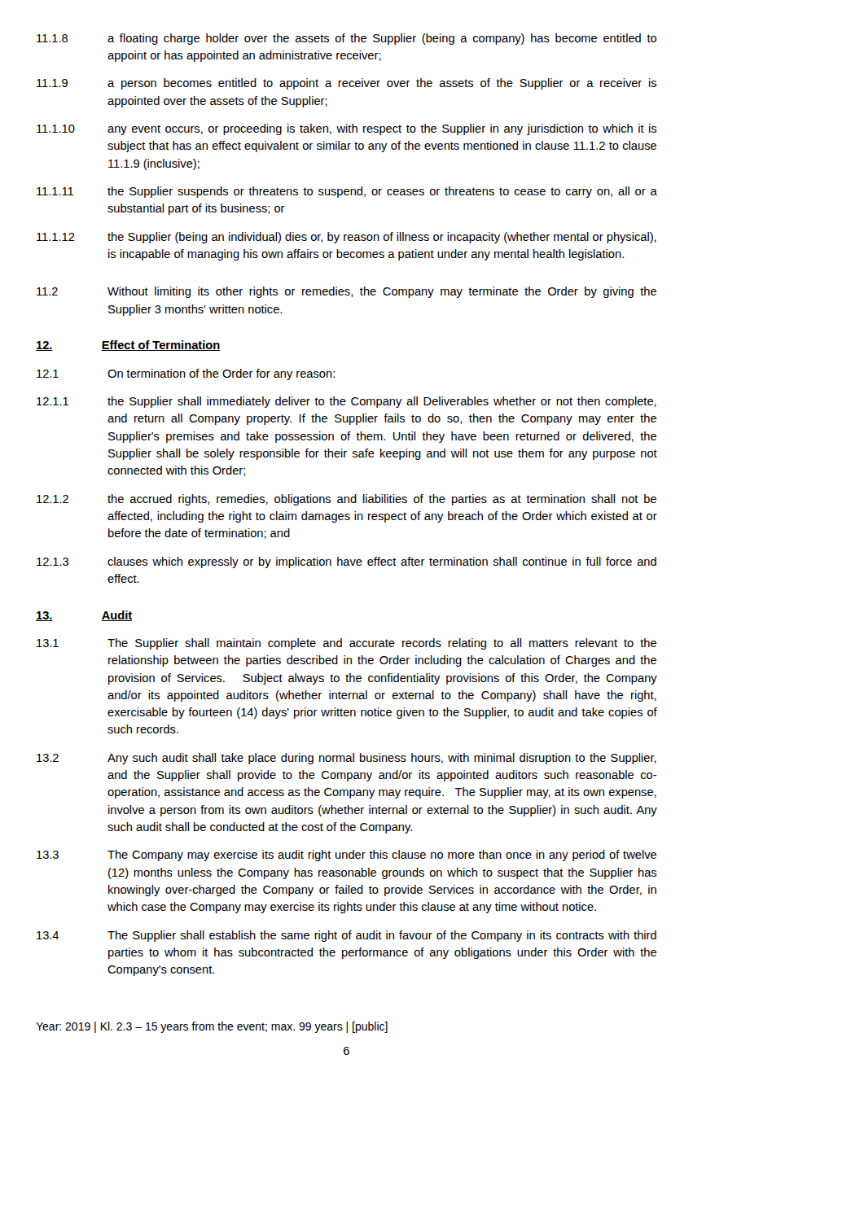11.1.8
a floating charge holder over the assets of the Supplier (being a company) has become entitled to appoint or has appointed an administrative receiver;
11.1.9
a person becomes entitled to appoint a receiver over the assets of the Supplier or a receiver is appointed over the assets of the Supplier;
11.1.10
any event occurs, or proceeding is taken, with respect to the Supplier in any jurisdiction to which it is subject that has an effect equivalent or similar to any of the events mentioned in clause 11.1.2 to clause 11.1.9 (inclusive);
11.1.11
the Supplier suspends or threatens to suspend, or ceases or threatens to cease to carry on, all or a substantial part of its business; or
11.1.12
the Supplier (being an individual) dies or, by reason of illness or incapacity (whether mental or physical), is incapable of managing his own affairs or becomes a patient under any mental health legislation.
11.2
Without limiting its other rights or remedies, the Company may terminate the Order by giving the Supplier 3 months' written notice.
12. Effect of Termination
12.1
On termination of the Order for any reason:
12.1.1
the Supplier shall immediately deliver to the Company all Deliverables whether or not then complete, and return all Company property. If the Supplier fails to do so, then the Company may enter the Supplier's premises and take possession of them. Until they have been returned or delivered, the Supplier shall be solely responsible for their safe keeping and will not use them for any purpose not connected with this Order;
12.1.2
the accrued rights, remedies, obligations and liabilities of the parties as at termination shall not be affected, including the right to claim damages in respect of any breach of the Order which existed at or before the date of termination; and
12.1.3
clauses which expressly or by implication have effect after termination shall continue in full force and effect.
13. Audit
13.1
The Supplier shall maintain complete and accurate records relating to all matters relevant to the relationship between the parties described in the Order including the calculation of Charges and the provision of Services. Subject always to the confidentiality provisions of this Order, the Company and/or its appointed auditors (whether internal or external to the Company) shall have the right, exercisable by fourteen (14) days' prior written notice given to the Supplier, to audit and take copies of such records.
13.2
Any such audit shall take place during normal business hours, with minimal disruption to the Supplier, and the Supplier shall provide to the Company and/or its appointed auditors such reasonable co-operation, assistance and access as the Company may require. The Supplier may, at its own expense, involve a person from its own auditors (whether internal or external to the Supplier) in such audit. Any such audit shall be conducted at the cost of the Company.
13.3
The Company may exercise its audit right under this clause no more than once in any period of twelve (12) months unless the Company has reasonable grounds on which to suspect that the Supplier has knowingly over-charged the Company or failed to provide Services in accordance with the Order, in which case the Company may exercise its rights under this clause at any time without notice.
13.4
The Supplier shall establish the same right of audit in favour of the Company in its contracts with third parties to whom it has subcontracted the performance of any obligations under this Order with the Company's consent.
Year: 2019 | Kl. 2.3 – 15 years from the event; max. 99 years | [public]
6